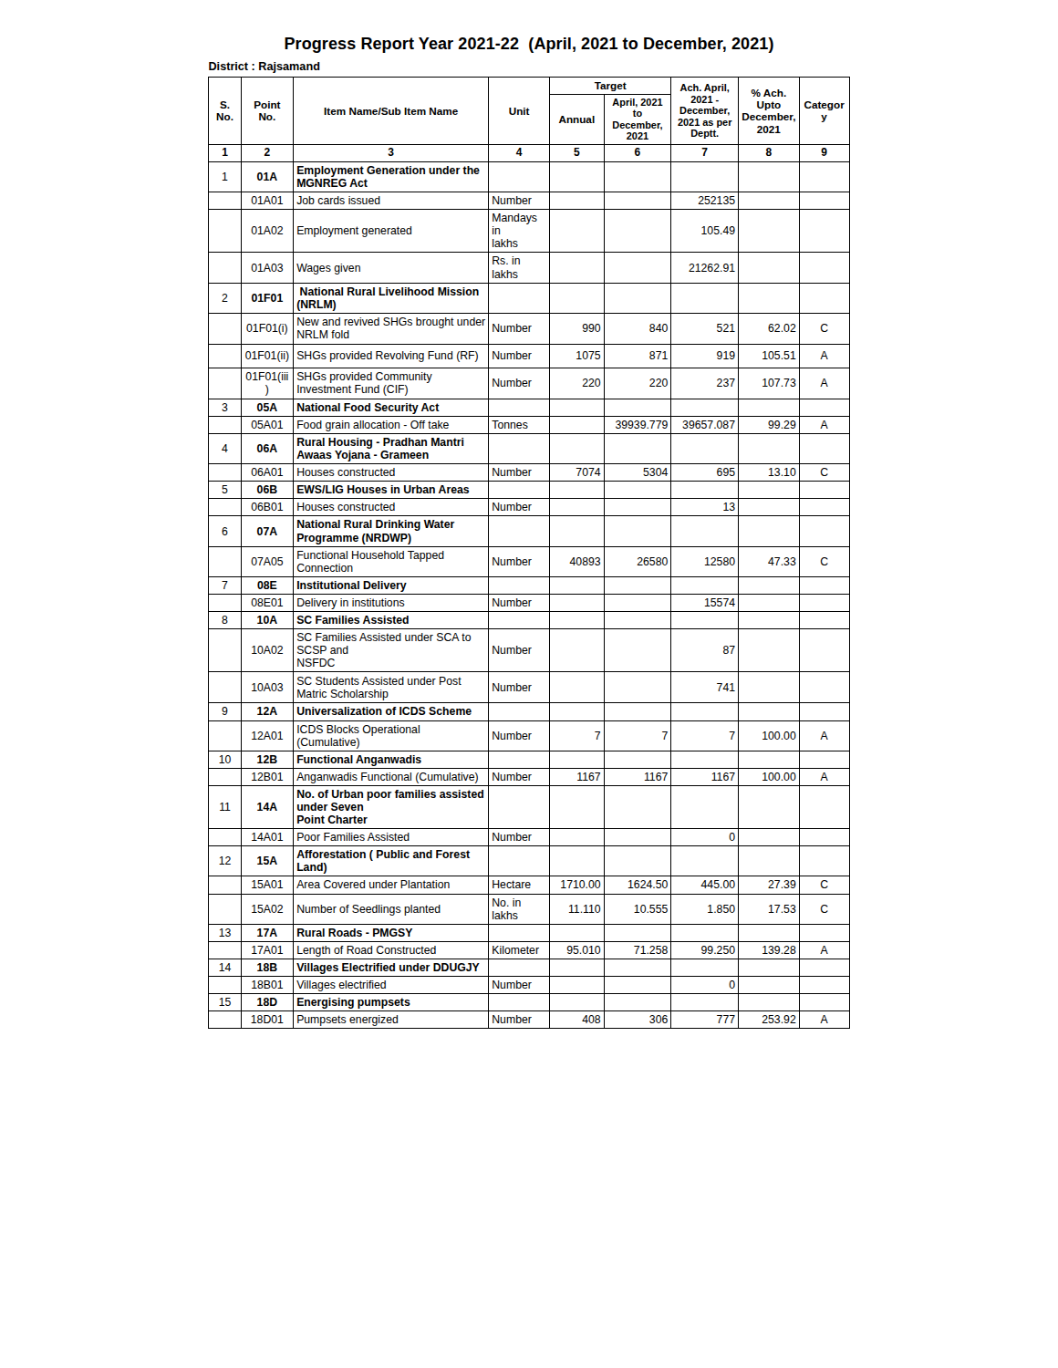Progress Report Year 2021-22 (April, 2021 to December, 2021)
District : Rajsamand
| S. No. | Point No. | Item Name/Sub Item Name | Unit | Target | Ach. April, 2021 - December, 2021 as per Deptt. | % Ach. Upto December, 2021 | Category |
| --- | --- | --- | --- | --- | --- | --- | --- |
| Annual | April, 2021 to December, 2021 |
| 1 | 2 | 3 | 4 | 5 | 6 | 7 | 8 | 9 |
| 1 | 01A | Employment Generation under the MGNREG Act | | | | | | |
| | 01A01 | Job cards issued | Number | | | 252135 | | |
| | 01A02 | Employment generated | Mandays in lakhs | | | 105.49 | | |
| | 01A03 | Wages given | Rs. in lakhs | | | 21262.91 | | |
| 2 | 01F01 | National Rural Livelihood Mission (NRLM) | | | | | | |
| | 01F01(i) | New and revived SHGs brought under NRLM fold | Number | 990 | 840 | 521 | 62.02 | C |
| | 01F01(ii) | SHGs provided Revolving Fund (RF) | Number | 1075 | 871 | 919 | 105.51 | A |
| | 01F01(iii) | SHGs provided Community Investment Fund (CIF) | Number | 220 | 220 | 237 | 107.73 | A |
| 3 | 05A | National Food Security Act | | | | | | |
| | 05A01 | Food grain allocation - Off take | Tonnes | | 39939.779 | 39657.087 | 99.29 | A |
| 4 | 06A | Rural Housing - Pradhan Mantri Awaas Yojana - Grameen | | | | | | |
| | 06A01 | Houses constructed | Number | 7074 | 5304 | 695 | 13.10 | C |
| 5 | 06B | EWS/LIG Houses in Urban Areas | | | | | | |
| | 06B01 | Houses constructed | Number | | | 13 | | |
| 6 | 07A | National Rural Drinking Water Programme (NRDWP) | | | | | | |
| | 07A05 | Functional Household Tapped Connection | Number | 40893 | 26580 | 12580 | 47.33 | C |
| 7 | 08E | Institutional Delivery | | | | | | |
| | 08E01 | Delivery in institutions | Number | | | 15574 | | |
| 8 | 10A | SC Families Assisted | | | | | | |
| | 10A02 | SC Families Assisted under SCA to SCSP and NSFDC | Number | | | 87 | | |
| | 10A03 | SC Students Assisted under Post Matric Scholarship | Number | | | 741 | | |
| 9 | 12A | Universalization of ICDS Scheme | | | | | | |
| | 12A01 | ICDS Blocks Operational (Cumulative) | Number | 7 | 7 | 7 | 100.00 | A |
| 10 | 12B | Functional Anganwadis | | | | | | |
| | 12B01 | Anganwadis Functional (Cumulative) | Number | 1167 | 1167 | 1167 | 100.00 | A |
| 11 | 14A | No. of Urban poor families assisted under Seven Point Charter | | | | | | |
| | 14A01 | Poor Families Assisted | Number | | | 0 | | |
| 12 | 15A | Afforestation ( Public and Forest Land) | | | | | | |
| | 15A01 | Area Covered under Plantation | Hectare | 1710.00 | 1624.50 | 445.00 | 27.39 | C |
| | 15A02 | Number of Seedlings planted | No. in lakhs | 11.110 | 10.555 | 1.850 | 17.53 | C |
| 13 | 17A | Rural Roads - PMGSY | | | | | | |
| | 17A01 | Length of Road Constructed | Kilometer | 95.010 | 71.258 | 99.250 | 139.28 | A |
| 14 | 18B | Villages Electrified under DDUGJY | | | | | | |
| | 18B01 | Villages electrified | Number | | | 0 | | |
| 15 | 18D | Energising pumpsets | | | | | | |
| | 18D01 | Pumpsets energized | Number | 408 | 306 | 777 | 253.92 | A |